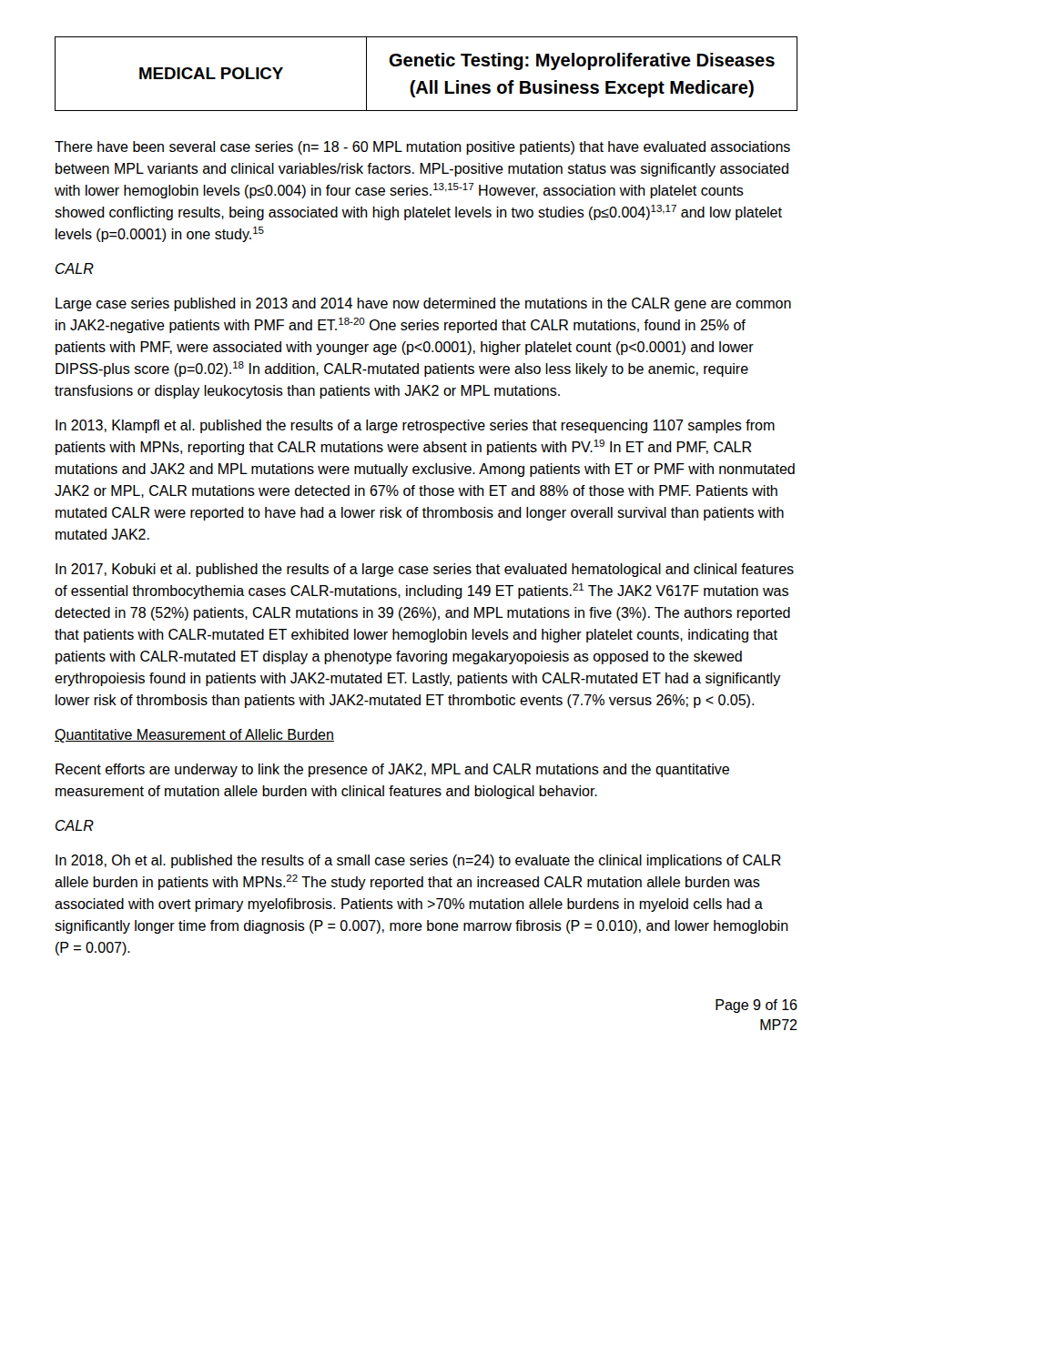| MEDICAL POLICY | Genetic Testing: Myeloproliferative Diseases (All Lines of Business Except Medicare) |
There have been several case series (n= 18 - 60 MPL mutation positive patients) that have evaluated associations between MPL variants and clinical variables/risk factors. MPL-positive mutation status was significantly associated with lower hemoglobin levels (p≤0.004) in four case series.13,15-17 However, association with platelet counts showed conflicting results, being associated with high platelet levels in two studies (p≤0.004)13,17 and low platelet levels (p=0.0001) in one study.15
CALR
Large case series published in 2013 and 2014 have now determined the mutations in the CALR gene are common in JAK2-negative patients with PMF and ET.18-20 One series reported that CALR mutations, found in 25% of patients with PMF, were associated with younger age (p<0.0001), higher platelet count (p<0.0001) and lower DIPSS-plus score (p=0.02).18 In addition, CALR-mutated patients were also less likely to be anemic, require transfusions or display leukocytosis than patients with JAK2 or MPL mutations.
In 2013, Klampfl et al. published the results of a large retrospective series that resequencing 1107 samples from patients with MPNs, reporting that CALR mutations were absent in patients with PV.19 In ET and PMF, CALR mutations and JAK2 and MPL mutations were mutually exclusive. Among patients with ET or PMF with nonmutated JAK2 or MPL, CALR mutations were detected in 67% of those with ET and 88% of those with PMF. Patients with mutated CALR were reported to have had a lower risk of thrombosis and longer overall survival than patients with mutated JAK2.
In 2017, Kobuki et al. published the results of a large case series that evaluated hematological and clinical features of essential thrombocythemia cases CALR-mutations, including 149 ET patients.21 The JAK2 V617F mutation was detected in 78 (52%) patients, CALR mutations in 39 (26%), and MPL mutations in five (3%). The authors reported that patients with CALR-mutated ET exhibited lower hemoglobin levels and higher platelet counts, indicating that patients with CALR-mutated ET display a phenotype favoring megakaryopoiesis as opposed to the skewed erythropoiesis found in patients with JAK2-mutated ET. Lastly, patients with CALR-mutated ET had a significantly lower risk of thrombosis than patients with JAK2-mutated ET thrombotic events (7.7% versus 26%; p < 0.05).
Quantitative Measurement of Allelic Burden
Recent efforts are underway to link the presence of JAK2, MPL and CALR mutations and the quantitative measurement of mutation allele burden with clinical features and biological behavior.
CALR
In 2018, Oh et al. published the results of a small case series (n=24) to evaluate the clinical implications of CALR allele burden in patients with MPNs.22 The study reported that an increased CALR mutation allele burden was associated with overt primary myelofibrosis. Patients with >70% mutation allele burdens in myeloid cells had a significantly longer time from diagnosis (P = 0.007), more bone marrow fibrosis (P = 0.010), and lower hemoglobin (P = 0.007).
Page 9 of 16
MP72